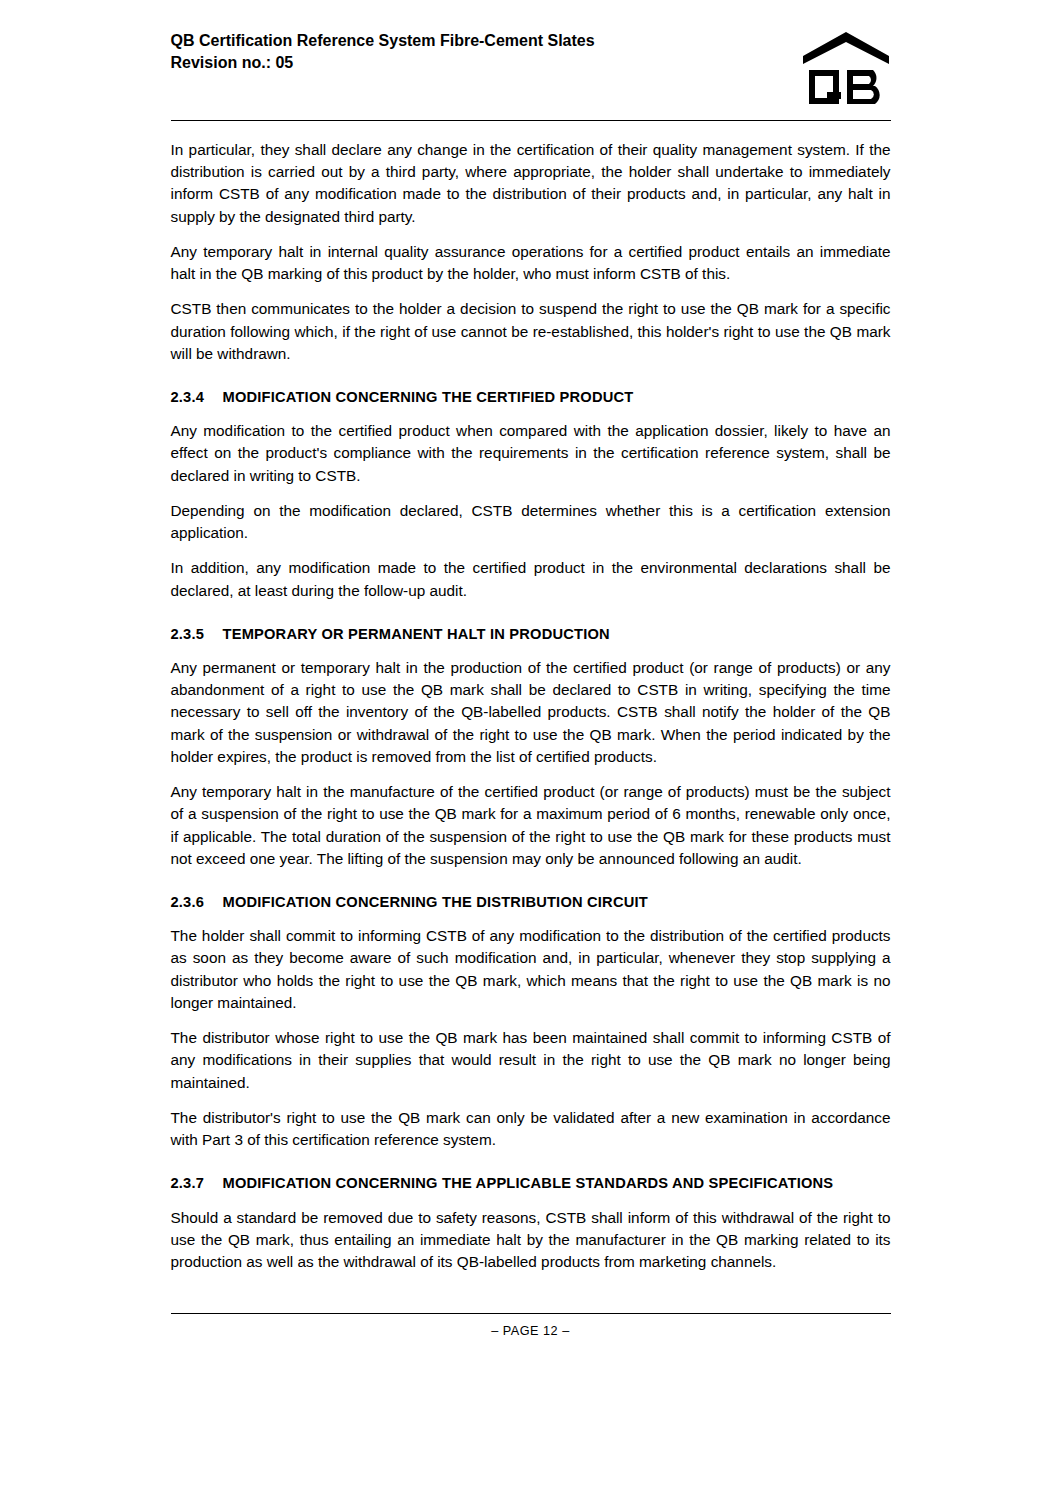QB Certification Reference System Fibre-Cement Slates
Revision no.: 05
In particular, they shall declare any change in the certification of their quality management system. If the distribution is carried out by a third party, where appropriate, the holder shall undertake to immediately inform CSTB of any modification made to the distribution of their products and, in particular, any halt in supply by the designated third party.
Any temporary halt in internal quality assurance operations for a certified product entails an immediate halt in the QB marking of this product by the holder, who must inform CSTB of this.
CSTB then communicates to the holder a decision to suspend the right to use the QB mark for a specific duration following which, if the right of use cannot be re-established, this holder's right to use the QB mark will be withdrawn.
2.3.4 MODIFICATION CONCERNING THE CERTIFIED PRODUCT
Any modification to the certified product when compared with the application dossier, likely to have an effect on the product's compliance with the requirements in the certification reference system, shall be declared in writing to CSTB.
Depending on the modification declared, CSTB determines whether this is a certification extension application.
In addition, any modification made to the certified product in the environmental declarations shall be declared, at least during the follow-up audit.
2.3.5 TEMPORARY OR PERMANENT HALT IN PRODUCTION
Any permanent or temporary halt in the production of the certified product (or range of products) or any abandonment of a right to use the QB mark shall be declared to CSTB in writing, specifying the time necessary to sell off the inventory of the QB-labelled products. CSTB shall notify the holder of the QB mark of the suspension or withdrawal of the right to use the QB mark. When the period indicated by the holder expires, the product is removed from the list of certified products.
Any temporary halt in the manufacture of the certified product (or range of products) must be the subject of a suspension of the right to use the QB mark for a maximum period of 6 months, renewable only once, if applicable. The total duration of the suspension of the right to use the QB mark for these products must not exceed one year. The lifting of the suspension may only be announced following an audit.
2.3.6 MODIFICATION CONCERNING THE DISTRIBUTION CIRCUIT
The holder shall commit to informing CSTB of any modification to the distribution of the certified products as soon as they become aware of such modification and, in particular, whenever they stop supplying a distributor who holds the right to use the QB mark, which means that the right to use the QB mark is no longer maintained.
The distributor whose right to use the QB mark has been maintained shall commit to informing CSTB of any modifications in their supplies that would result in the right to use the QB mark no longer being maintained.
The distributor's right to use the QB mark can only be validated after a new examination in accordance with Part 3 of this certification reference system.
2.3.7 MODIFICATION CONCERNING THE APPLICABLE STANDARDS AND SPECIFICATIONS
Should a standard be removed due to safety reasons, CSTB shall inform of this withdrawal of the right to use the QB mark, thus entailing an immediate halt by the manufacturer in the QB marking related to its production as well as the withdrawal of its QB-labelled products from marketing channels.
– PAGE 12 –